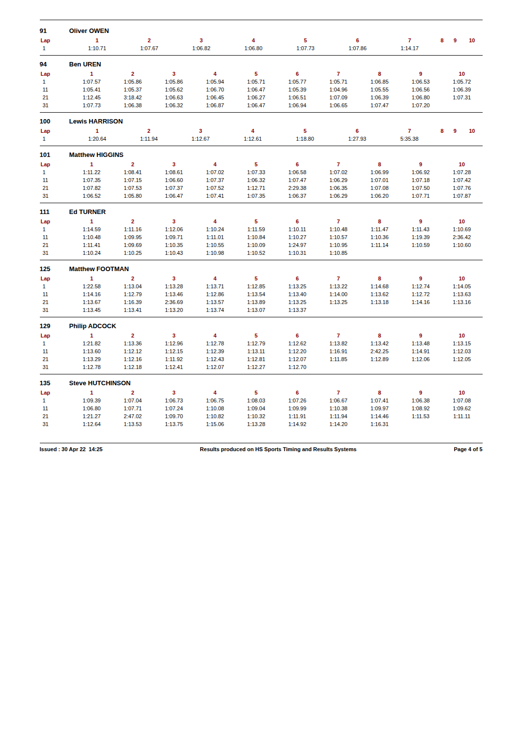91 Oliver OWEN
| Lap | 1 | 2 | 3 | 4 | 5 | 6 | 7 | 8 | 9 | 10 |
| --- | --- | --- | --- | --- | --- | --- | --- | --- | --- | --- |
| 1 | 1:10.71 | 1:07.67 | 1:06.82 | 1:06.80 | 1:07.73 | 1:07.86 | 1:14.17 | | | |
94 Ben UREN
| Lap | 1 | 2 | 3 | 4 | 5 | 6 | 7 | 8 | 9 | 10 |
| --- | --- | --- | --- | --- | --- | --- | --- | --- | --- | --- |
| 1 | 1:07.57 | 1:05.86 | 1:05.86 | 1:05.94 | 1:05.71 | 1:05.77 | 1:05.71 | 1:06.85 | 1:06.53 | 1:05.72 |
| 11 | 1:05.41 | 1:05.37 | 1:05.62 | 1:06.70 | 1:06.47 | 1:05.39 | 1:04.96 | 1:05.55 | 1:06.56 | 1:06.39 |
| 21 | 1:12.45 | 3:18.42 | 1:06.63 | 1:06.45 | 1:06.27 | 1:06.51 | 1:07.09 | 1:06.39 | 1:06.80 | 1:07.31 |
| 31 | 1:07.73 | 1:06.38 | 1:06.32 | 1:06.87 | 1:06.47 | 1:06.94 | 1:06.65 | 1:07.47 | 1:07.20 | |
100 Lewis HARRISON
| Lap | 1 | 2 | 3 | 4 | 5 | 6 | 7 | 8 | 9 | 10 |
| --- | --- | --- | --- | --- | --- | --- | --- | --- | --- | --- |
| 1 | 1:20.64 | 1:11.94 | 1:12.67 | 1:12.61 | 1:18.80 | 1:27.93 | 5:35.38 | | | |
101 Matthew HIGGINS
| Lap | 1 | 2 | 3 | 4 | 5 | 6 | 7 | 8 | 9 | 10 |
| --- | --- | --- | --- | --- | --- | --- | --- | --- | --- | --- |
| 1 | 1:11.22 | 1:08.41 | 1:08.61 | 1:07.02 | 1:07.33 | 1:06.58 | 1:07.02 | 1:06.99 | 1:06.92 | 1:07.28 |
| 11 | 1:07.35 | 1:07.15 | 1:06.60 | 1:07.37 | 1:06.32 | 1:07.47 | 1:06.29 | 1:07.01 | 1:07.18 | 1:07.42 |
| 21 | 1:07.82 | 1:07.53 | 1:07.37 | 1:07.52 | 1:12.71 | 2:29.38 | 1:06.35 | 1:07.08 | 1:07.50 | 1:07.76 |
| 31 | 1:06.52 | 1:05.80 | 1:06.47 | 1:07.41 | 1:07.35 | 1:06.37 | 1:06.29 | 1:06.20 | 1:07.71 | 1:07.87 |
111 Ed TURNER
| Lap | 1 | 2 | 3 | 4 | 5 | 6 | 7 | 8 | 9 | 10 |
| --- | --- | --- | --- | --- | --- | --- | --- | --- | --- | --- |
| 1 | 1:14.59 | 1:11.16 | 1:12.06 | 1:10.24 | 1:11.59 | 1:10.11 | 1:10.48 | 1:11.47 | 1:11.43 | 1:10.69 |
| 11 | 1:10.48 | 1:09.95 | 1:09.71 | 1:11.01 | 1:10.84 | 1:10.27 | 1:10.57 | 1:10.36 | 1:19.39 | 2:36.42 |
| 21 | 1:11.41 | 1:09.69 | 1:10.35 | 1:10.55 | 1:10.09 | 1:24.97 | 1:10.95 | 1:11.14 | 1:10.59 | 1:10.60 |
| 31 | 1:10.24 | 1:10.25 | 1:10.43 | 1:10.98 | 1:10.52 | 1:10.31 | 1:10.85 | | | |
125 Matthew FOOTMAN
| Lap | 1 | 2 | 3 | 4 | 5 | 6 | 7 | 8 | 9 | 10 |
| --- | --- | --- | --- | --- | --- | --- | --- | --- | --- | --- |
| 1 | 1:22.58 | 1:13.04 | 1:13.28 | 1:13.71 | 1:12.85 | 1:13.25 | 1:13.22 | 1:14.68 | 1:12.74 | 1:14.05 |
| 11 | 1:14.16 | 1:12.79 | 1:13.46 | 1:12.86 | 1:13.54 | 1:13.40 | 1:14.00 | 1:13.62 | 1:12.72 | 1:13.63 |
| 21 | 1:13.67 | 1:16.39 | 2:36.69 | 1:13.57 | 1:13.89 | 1:13.25 | 1:13.25 | 1:13.18 | 1:14.16 | 1:13.16 |
| 31 | 1:13.45 | 1:13.41 | 1:13.20 | 1:13.74 | 1:13.07 | 1:13.37 | | | | |
129 Philip ADCOCK
| Lap | 1 | 2 | 3 | 4 | 5 | 6 | 7 | 8 | 9 | 10 |
| --- | --- | --- | --- | --- | --- | --- | --- | --- | --- | --- |
| 1 | 1:21.82 | 1:13.36 | 1:12.96 | 1:12.78 | 1:12.79 | 1:12.62 | 1:13.82 | 1:13.42 | 1:13.48 | 1:13.15 |
| 11 | 1:13.60 | 1:12.12 | 1:12.15 | 1:12.39 | 1:13.11 | 1:12.20 | 1:16.91 | 2:42.25 | 1:14.91 | 1:12.03 |
| 21 | 1:13.29 | 1:12.16 | 1:11.92 | 1:12.43 | 1:12.81 | 1:12.07 | 1:11.85 | 1:12.89 | 1:12.06 | 1:12.05 |
| 31 | 1:12.78 | 1:12.18 | 1:12.41 | 1:12.07 | 1:12.27 | 1:12.70 | | | | |
135 Steve HUTCHINSON
| Lap | 1 | 2 | 3 | 4 | 5 | 6 | 7 | 8 | 9 | 10 |
| --- | --- | --- | --- | --- | --- | --- | --- | --- | --- | --- |
| 1 | 1:09.39 | 1:07.04 | 1:06.73 | 1:06.75 | 1:08.03 | 1:07.26 | 1:06.67 | 1:07.41 | 1:06.38 | 1:07.08 |
| 11 | 1:06.80 | 1:07.71 | 1:07.24 | 1:10.08 | 1:09.04 | 1:09.99 | 1:10.38 | 1:09.97 | 1:08.92 | 1:09.62 |
| 21 | 1:21.27 | 2:47.02 | 1:09.70 | 1:10.82 | 1:10.32 | 1:11.91 | 1:11.94 | 1:14.46 | 1:11.53 | 1:11.11 |
| 31 | 1:12.64 | 1:13.53 | 1:13.75 | 1:15.06 | 1:13.28 | 1:14.92 | 1:14.20 | 1:16.31 | | |
Issued : 30 Apr 22 14:25
Results produced on HS Sports Timing and Results Systems
Page 4 of 5